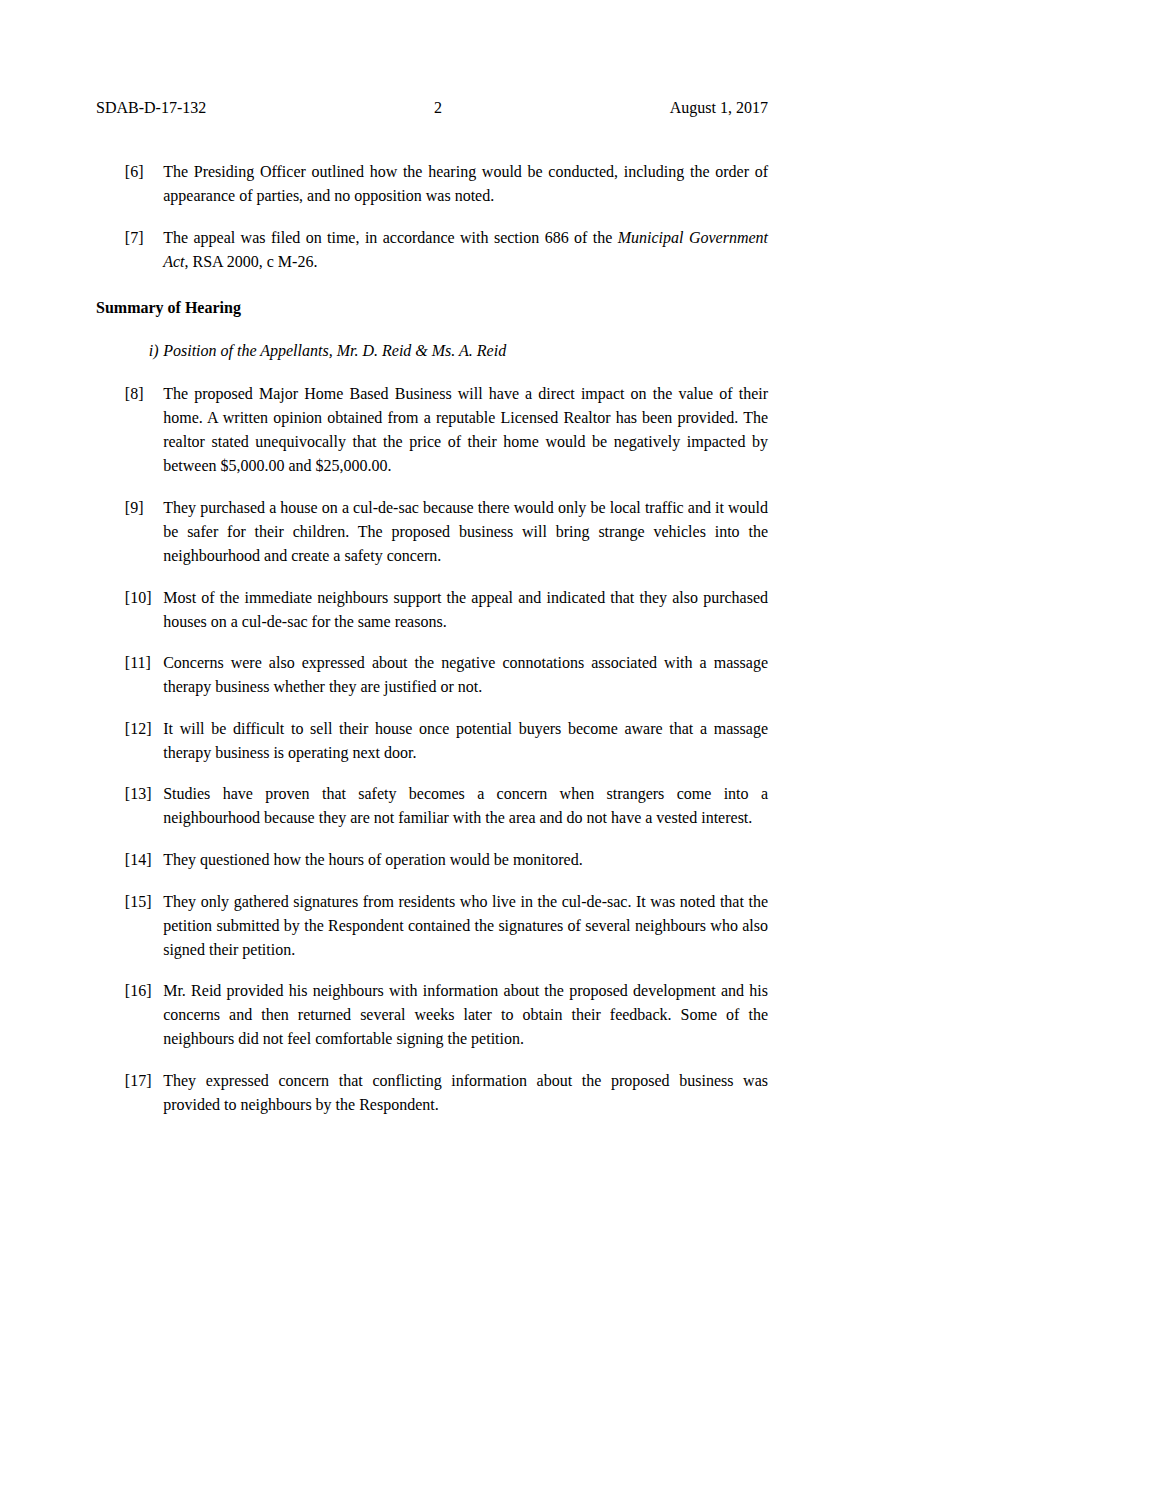SDAB-D-17-132 2 August 1, 2017
[6]
The Presiding Officer outlined how the hearing would be conducted, including the order of appearance of parties, and no opposition was noted.
[7]
The appeal was filed on time, in accordance with section 686 of the Municipal Government Act, RSA 2000, c M-26.
Summary of Hearing
i)
Position of the Appellants, Mr. D. Reid & Ms. A. Reid
[8]
The proposed Major Home Based Business will have a direct impact on the value of their home. A written opinion obtained from a reputable Licensed Realtor has been provided. The realtor stated unequivocally that the price of their home would be negatively impacted by between $5,000.00 and $25,000.00.
[9]
They purchased a house on a cul-de-sac because there would only be local traffic and it would be safer for their children. The proposed business will bring strange vehicles into the neighbourhood and create a safety concern.
[10]
Most of the immediate neighbours support the appeal and indicated that they also purchased houses on a cul-de-sac for the same reasons.
[11]
Concerns were also expressed about the negative connotations associated with a massage therapy business whether they are justified or not.
[12]
It will be difficult to sell their house once potential buyers become aware that a massage therapy business is operating next door.
[13]
Studies have proven that safety becomes a concern when strangers come into a neighbourhood because they are not familiar with the area and do not have a vested interest.
[14]
They questioned how the hours of operation would be monitored.
[15]
They only gathered signatures from residents who live in the cul-de-sac. It was noted that the petition submitted by the Respondent contained the signatures of several neighbours who also signed their petition.
[16]
Mr. Reid provided his neighbours with information about the proposed development and his concerns and then returned several weeks later to obtain their feedback. Some of the neighbours did not feel comfortable signing the petition.
[17]
They expressed concern that conflicting information about the proposed business was provided to neighbours by the Respondent.